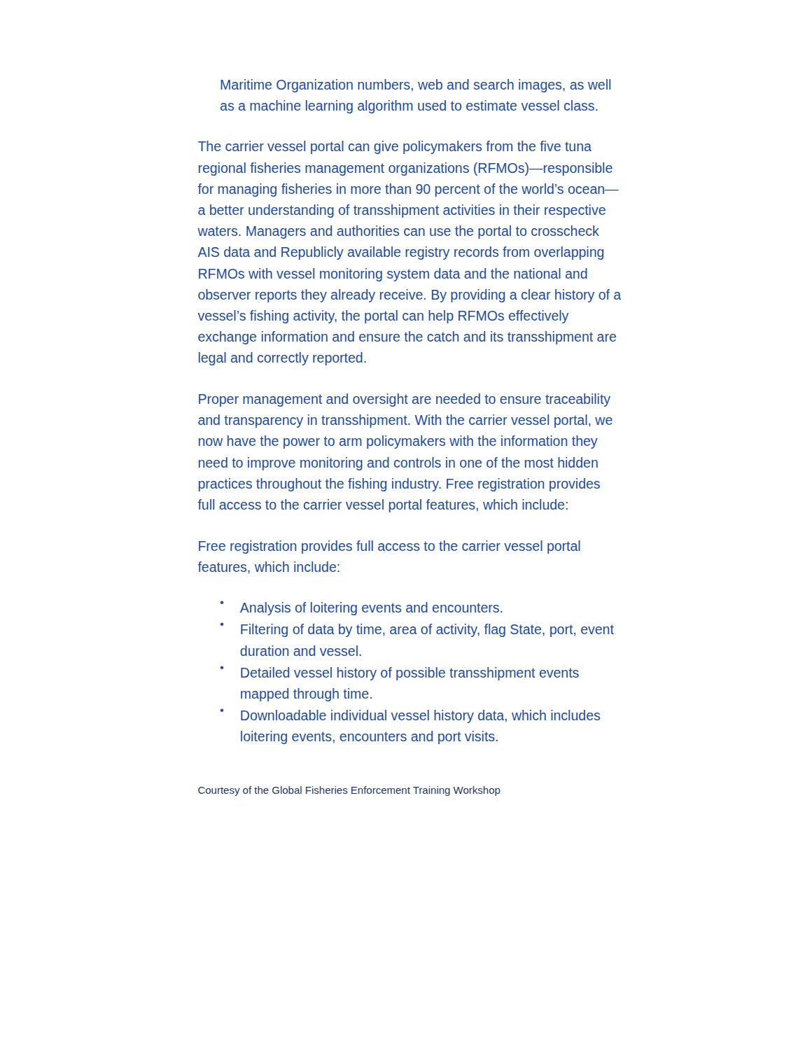Maritime Organization numbers, web and search images, as well as a machine learning algorithm used to estimate vessel class.
The carrier vessel portal can give policymakers from the five tuna regional fisheries management organizations (RFMOs)—responsible for managing fisheries in more than 90 percent of the world’s ocean—a better understanding of transshipment activities in their respective waters. Managers and authorities can use the portal to crosscheck AIS data and Republicly available registry records from overlapping RFMOs with vessel monitoring system data and the national and observer reports they already receive. By providing a clear history of a vessel’s fishing activity, the portal can help RFMOs effectively exchange information and ensure the catch and its transshipment are legal and correctly reported.
Proper management and oversight are needed to ensure traceability and transparency in transshipment. With the carrier vessel portal, we now have the power to arm policymakers with the information they need to improve monitoring and controls in one of the most hidden practices throughout the fishing industry. Free registration provides full access to the carrier vessel portal features, which include:
Free registration provides full access to the carrier vessel portal features, which include:
Analysis of loitering events and encounters.
Filtering of data by time, area of activity, flag State, port, event duration and vessel.
Detailed vessel history of possible transshipment events mapped through time.
Downloadable individual vessel history data, which includes loitering events, encounters and port visits.
Courtesy of the Global Fisheries Enforcement Training Workshop